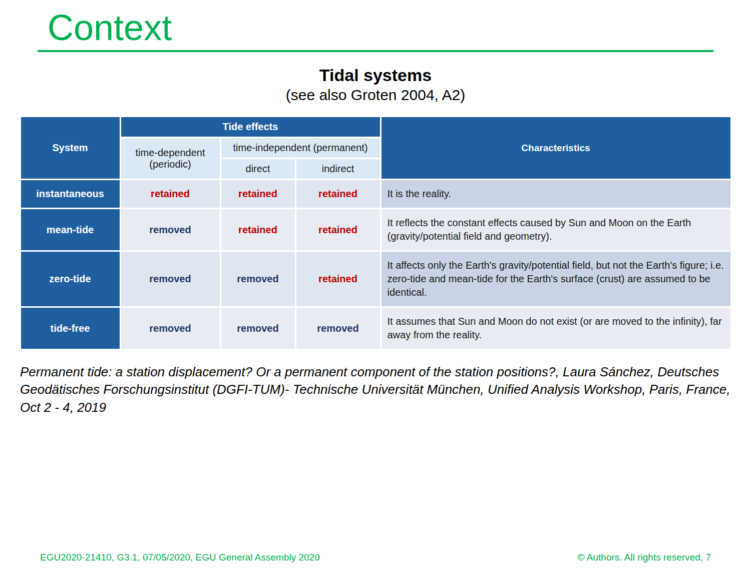Context
Tidal systems (see also Groten 2004, A2)
| System | Tide effects | Characteristics |
| --- | --- | --- |
| time-dependent (periodic) | time-independent (permanent) |
| direct | indirect |
| instantaneous | retained | retained | retained | It is the reality. |
| mean-tide | removed | retained | retained | It reflects the constant effects caused by Sun and Moon on the Earth (gravity/potential field and geometry). |
| zero-tide | removed | removed | retained | It affects only the Earth's gravity/potential field, but not the Earth's figure; i.e. zero-tide and mean-tide for the Earth's surface (crust) are assumed to be identical. |
| tide-free | removed | removed | removed | It assumes that Sun and Moon do not exist (or are moved to the infinity), far away from the reality. |
Permanent tide: a station displacement? Or a permanent component of the station positions?, Laura Sánchez, Deutsches Geodätisches Forschungsinstitut (DGFI-TUM)- Technische Universität München, Unified Analysis Workshop, Paris, France, Oct 2 - 4, 2019
EGU2020-21410, G3.1, 07/05/2020, EGU General Assembly 2020
© Authors. All rights reserved, 7